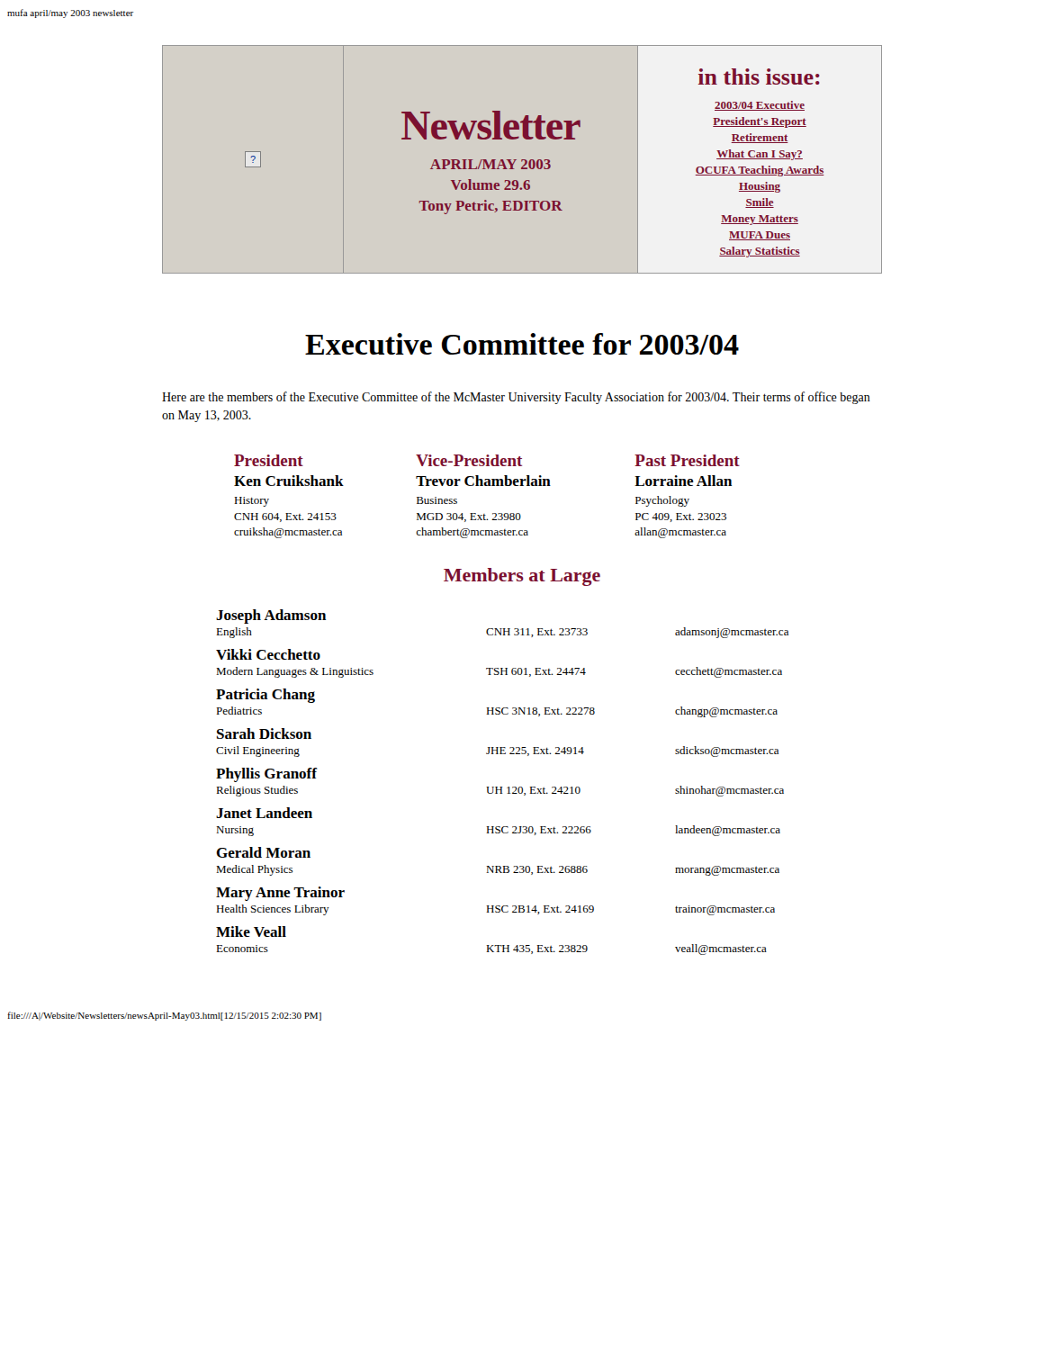mufa april/may 2003 newsletter
| ? | Newsletter APRIL/MAY 2003 Volume 29.6 Tony Petric, EDITOR | in this issue: 2003/04 Executive President's Report Retirement What Can I Say? OCUFA Teaching Awards Housing Smile Money Matters MUFA Dues Salary Statistics |
Executive Committee for 2003/04
Here are the members of the Executive Committee of the McMaster University Faculty Association for 2003/04. Their terms of office began on May 13, 2003.
| President Ken Cruikshank History CNH 604, Ext. 24153 cruiksha@mcmaster.ca | Vice-President Trevor Chamberlain Business MGD 304, Ext. 23980 chambert@mcmaster.ca | Past President Lorraine Allan Psychology PC 409, Ext. 23023 allan@mcmaster.ca |
Members at Large
| Joseph Adamson |
| English | CNH 311, Ext. 23733 | adamsonj@mcmaster.ca |
| Vikki Cecchetto |
| Modern Languages & Linguistics | TSH 601, Ext. 24474 | cecchett@mcmaster.ca |
| Patricia Chang |
| Pediatrics | HSC 3N18, Ext. 22278 | changp@mcmaster.ca |
| Sarah Dickson |
| Civil Engineering | JHE 225, Ext. 24914 | sdickso@mcmaster.ca |
| Phyllis Granoff |
| Religious Studies | UH 120, Ext. 24210 | shinohar@mcmaster.ca |
| Janet Landeen |
| Nursing | HSC 2J30, Ext. 22266 | landeen@mcmaster.ca |
| Gerald Moran |
| Medical Physics | NRB 230, Ext. 26886 | morang@mcmaster.ca |
| Mary Anne Trainor |
| Health Sciences Library | HSC 2B14, Ext. 24169 | trainor@mcmaster.ca |
| Mike Veall |
| Economics | KTH 435, Ext. 23829 | veall@mcmaster.ca |
file:///A|/Website/Newsletters/newsApril-May03.html[12/15/2015 2:02:30 PM]